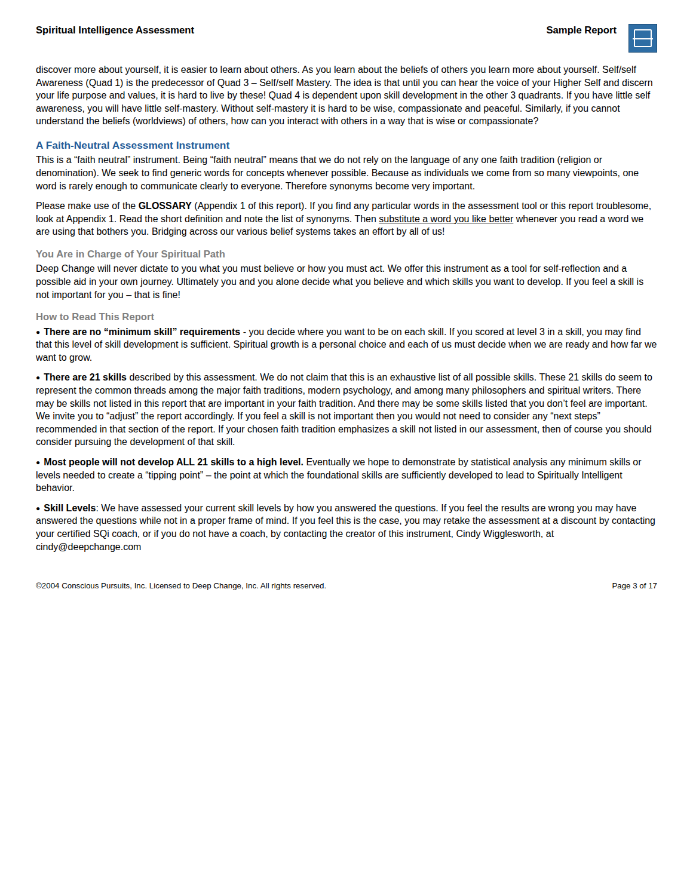Spiritual Intelligence Assessment Sample Report
discover more about yourself, it is easier to learn about others. As you learn about the beliefs of others you learn more about yourself. Self/self Awareness (Quad 1) is the predecessor of Quad 3 – Self/self Mastery. The idea is that until you can hear the voice of your Higher Self and discern your life purpose and values, it is hard to live by these! Quad 4 is dependent upon skill development in the other 3 quadrants. If you have little self awareness, you will have little self-mastery. Without self-mastery it is hard to be wise, compassionate and peaceful. Similarly, if you cannot understand the beliefs (worldviews) of others, how can you interact with others in a way that is wise or compassionate?
A Faith-Neutral Assessment Instrument
This is a “faith neutral” instrument. Being “faith neutral” means that we do not rely on the language of any one faith tradition (religion or denomination). We seek to find generic words for concepts whenever possible. Because as individuals we come from so many viewpoints, one word is rarely enough to communicate clearly to everyone. Therefore synonyms become very important.
Please make use of the GLOSSARY (Appendix 1 of this report). If you find any particular words in the assessment tool or this report troublesome, look at Appendix 1. Read the short definition and note the list of synonyms. Then substitute a word you like better whenever you read a word we are using that bothers you. Bridging across our various belief systems takes an effort by all of us!
You Are in Charge of Your Spiritual Path
Deep Change will never dictate to you what you must believe or how you must act. We offer this instrument as a tool for self-reflection and a possible aid in your own journey. Ultimately you and you alone decide what you believe and which skills you want to develop. If you feel a skill is not important for you – that is fine!
How to Read This Report
There are no “minimum skill” requirements - you decide where you want to be on each skill. If you scored at level 3 in a skill, you may find that this level of skill development is sufficient. Spiritual growth is a personal choice and each of us must decide when we are ready and how far we want to grow.
There are 21 skills described by this assessment. We do not claim that this is an exhaustive list of all possible skills. These 21 skills do seem to represent the common threads among the major faith traditions, modern psychology, and among many philosophers and spiritual writers. There may be skills not listed in this report that are important in your faith tradition. And there may be some skills listed that you don’t feel are important. We invite you to “adjust” the report accordingly. If you feel a skill is not important then you would not need to consider any “next steps” recommended in that section of the report. If your chosen faith tradition emphasizes a skill not listed in our assessment, then of course you should consider pursuing the development of that skill.
Most people will not develop ALL 21 skills to a high level. Eventually we hope to demonstrate by statistical analysis any minimum skills or levels needed to create a “tipping point” – the point at which the foundational skills are sufficiently developed to lead to Spiritually Intelligent behavior.
Skill Levels: We have assessed your current skill levels by how you answered the questions. If you feel the results are wrong you may have answered the questions while not in a proper frame of mind. If you feel this is the case, you may retake the assessment at a discount by contacting your certified SQi coach, or if you do not have a coach, by contacting the creator of this instrument, Cindy Wigglesworth, at cindy@deepchange.com
©2004 Conscious Pursuits, Inc. Licensed to Deep Change, Inc. All rights reserved. Page 3 of 17